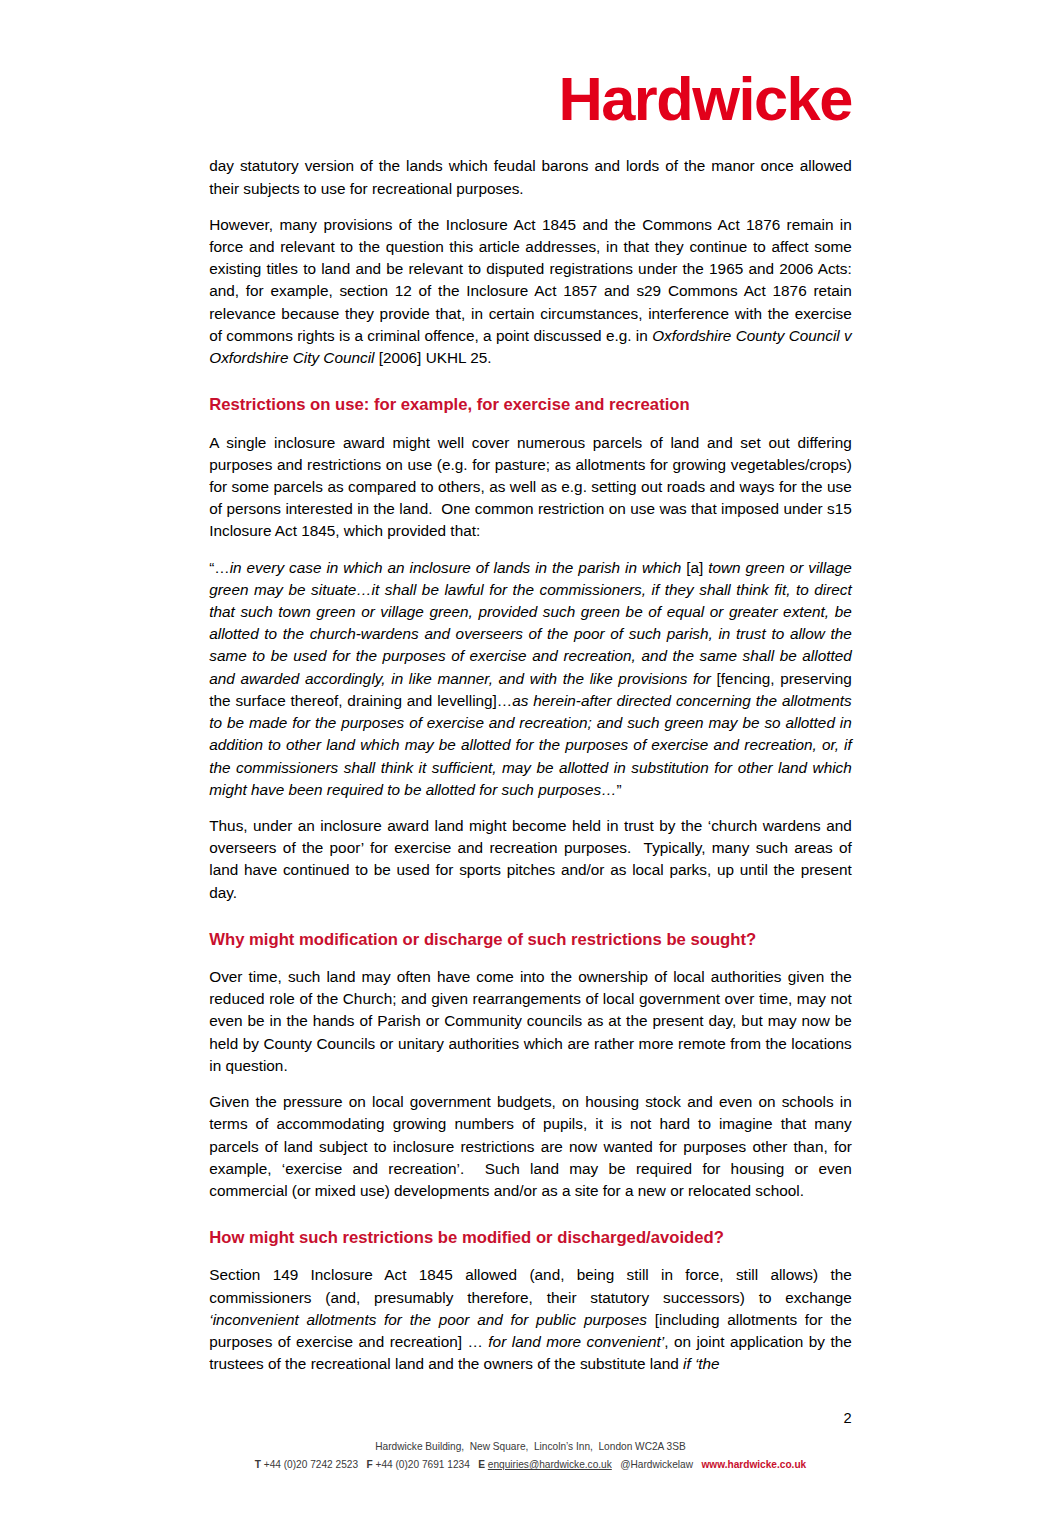Hardwicke
day statutory version of the lands which feudal barons and lords of the manor once allowed their subjects to use for recreational purposes.
However, many provisions of the Inclosure Act 1845 and the Commons Act 1876 remain in force and relevant to the question this article addresses, in that they continue to affect some existing titles to land and be relevant to disputed registrations under the 1965 and 2006 Acts: and, for example, section 12 of the Inclosure Act 1857 and s29 Commons Act 1876 retain relevance because they provide that, in certain circumstances, interference with the exercise of commons rights is a criminal offence, a point discussed e.g. in Oxfordshire County Council v Oxfordshire City Council [2006] UKHL 25.
Restrictions on use: for example, for exercise and recreation
A single inclosure award might well cover numerous parcels of land and set out differing purposes and restrictions on use (e.g. for pasture; as allotments for growing vegetables/crops) for some parcels as compared to others, as well as e.g. setting out roads and ways for the use of persons interested in the land. One common restriction on use was that imposed under s15 Inclosure Act 1845, which provided that:
“…in every case in which an inclosure of lands in the parish in which [a] town green or village green may be situate…it shall be lawful for the commissioners, if they shall think fit, to direct that such town green or village green, provided such green be of equal or greater extent, be allotted to the church-wardens and overseers of the poor of such parish, in trust to allow the same to be used for the purposes of exercise and recreation, and the same shall be allotted and awarded accordingly, in like manner, and with the like provisions for [fencing, preserving the surface thereof, draining and levelling]…as herein-after directed concerning the allotments to be made for the purposes of exercise and recreation; and such green may be so allotted in addition to other land which may be allotted for the purposes of exercise and recreation, or, if the commissioners shall think it sufficient, may be allotted in substitution for other land which might have been required to be allotted for such purposes…”
Thus, under an inclosure award land might become held in trust by the ‘church wardens and overseers of the poor’ for exercise and recreation purposes. Typically, many such areas of land have continued to be used for sports pitches and/or as local parks, up until the present day.
Why might modification or discharge of such restrictions be sought?
Over time, such land may often have come into the ownership of local authorities given the reduced role of the Church; and given rearrangements of local government over time, may not even be in the hands of Parish or Community councils as at the present day, but may now be held by County Councils or unitary authorities which are rather more remote from the locations in question.
Given the pressure on local government budgets, on housing stock and even on schools in terms of accommodating growing numbers of pupils, it is not hard to imagine that many parcels of land subject to inclosure restrictions are now wanted for purposes other than, for example, ‘exercise and recreation’. Such land may be required for housing or even commercial (or mixed use) developments and/or as a site for a new or relocated school.
How might such restrictions be modified or discharged/avoided?
Section 149 Inclosure Act 1845 allowed (and, being still in force, still allows) the commissioners (and, presumably therefore, their statutory successors) to exchange ‘inconvenient allotments for the poor and for public purposes [including allotments for the purposes of exercise and recreation] … for land more convenient’, on joint application by the trustees of the recreational land and the owners of the substitute land if ‘the
2
Hardwicke Building, New Square, Lincoln’s Inn, London WC2A 3SB
T +44 (0)20 7242 2523 F +44 (0)20 7691 1234 E enquiries@hardwicke.co.uk @Hardwickelaw www.hardwicke.co.uk